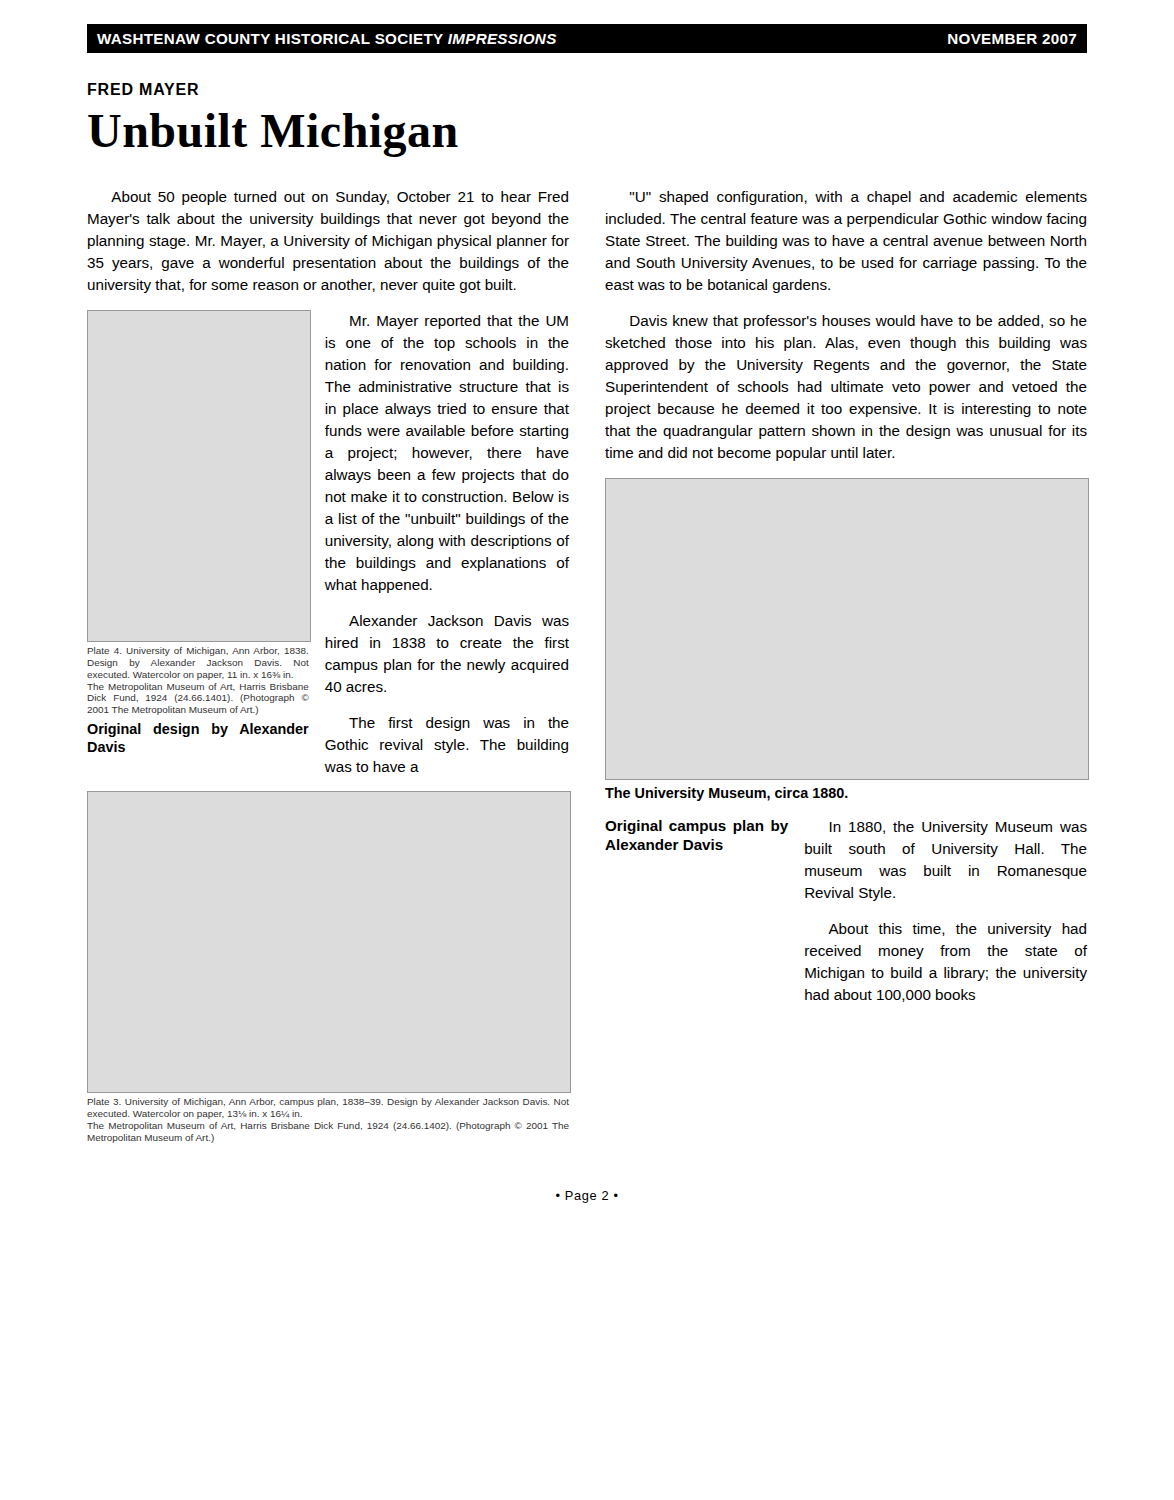WASHTENAW COUNTY HISTORICAL SOCIETY IMPRESSIONS
NOVEMBER 2007
FRED MAYER
Unbuilt Michigan
About 50 people turned out on Sunday, October 21 to hear Fred Mayer's talk about the university buildings that never got beyond the planning stage. Mr. Mayer, a University of Michigan physical planner for 35 years, gave a wonderful presentation about the buildings of the university that, for some reason or another, never quite got built.
Plate 4. University of Michigan, Ann Arbor, 1838. Design by Alexander Jackson Davis. Not executed. Watercolor on paper, 11 in. x 16⅜ in.
The Metropolitan Museum of Art, Harris Brisbane Dick Fund, 1924 (24.66.1401). (Photograph © 2001 The Metropolitan Museum of Art.)
Original design by Alexander Davis
Mr. Mayer reported that the UM is one of the top schools in the nation for renovation and building. The administrative structure that is in place always tried to ensure that funds were available before starting a project; however, there have always been a few projects that do not make it to construction. Below is a list of the "unbuilt" buildings of the university, along with descriptions of the buildings and explanations of what happened.
Alexander Jackson Davis was hired in 1838 to create the first campus plan for the newly acquired 40 acres.
The first design was in the Gothic revival style. The building was to have a
Plate 3. University of Michigan, Ann Arbor, campus plan, 1838–39. Design by Alexander Jackson Davis. Not executed. Watercolor on paper, 13⅛ in. x 16¼ in.
The Metropolitan Museum of Art, Harris Brisbane Dick Fund, 1924 (24.66.1402). (Photograph © 2001 The Metropolitan Museum of Art.)
"U" shaped configuration, with a chapel and academic elements included. The central feature was a perpendicular Gothic window facing State Street. The building was to have a central avenue between North and South University Avenues, to be used for carriage passing. To the east was to be botanical gardens.
Davis knew that professor's houses would have to be added, so he sketched those into his plan. Alas, even though this building was approved by the University Regents and the governor, the State Superintendent of schools had ultimate veto power and vetoed the project because he deemed it too expensive. It is interesting to note that the quadrangular pattern shown in the design was unusual for its time and did not become popular until later.
The University Museum, circa 1880.
Original campus plan by Alexander Davis
In 1880, the University Museum was built south of University Hall. The museum was built in Romanesque Revival Style.
About this time, the university had received money from the state of Michigan to build a library; the university had about 100,000 books
• Page 2 •